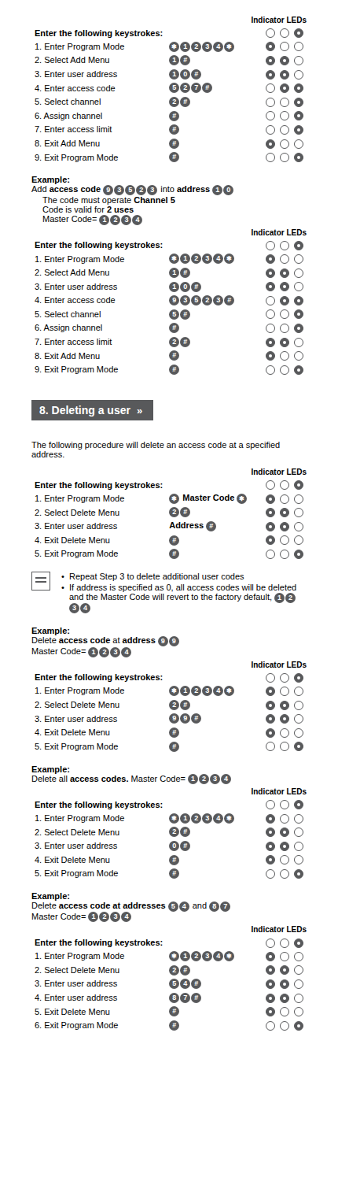Indicator LEDs
| Enter the following keystrokes: | | |
| 1. Enter Program Mode | 1 2 3 4 | |
| 2. Select Add Menu | 1 | |
| 3. Enter user address | 1 0 | |
| 4. Enter access code | 5 2 7 | |
| 5. Select channel | 2 | |
| 6. Assign channel | | |
| 7. Enter access limit | | |
| 8. Exit Add Menu | | |
| 9. Exit Program Mode | | |
Example:
Add access code 93523 into address 10 The code must operate Channel 5 Code is valid for 2 uses Master Code= 1234
Indicator LEDs
| Enter the following keystrokes: | | |
| 1. Enter Program Mode | 1 2 3 4 | |
| 2. Select Add Menu | 1 | |
| 3. Enter user address | 1 0 | |
| 4. Enter access code | 9 3 5 2 3 | |
| 5. Select channel | 5 | |
| 6. Assign channel | | |
| 7. Enter access limit | 2 | |
| 8. Exit Add Menu | | |
| 9. Exit Program Mode | | |
8. Deleting a user
The following procedure will delete an access code at a specified address.
Indicator LEDs
| Enter the following keystrokes: | | |
| 1. Enter Program Mode | Master Code | |
| 2. Select Delete Menu | 2 | |
| 3. Enter user address | Address | |
| 4. Exit Delete Menu | | |
| 5. Exit Program Mode | | |
Repeat Step 3 to delete additional user codes
If address is specified as 0, all access codes will be deleted and the Master Code will revert to the factory default, 1234
Example:
Delete access code at address 99
Master Code= 1234
Indicator LEDs
| Enter the following keystrokes: | | |
| 1. Enter Program Mode | 1 2 3 4 | |
| 2. Select Delete Menu | 2 | |
| 3. Enter user address | 9 9 | |
| 4. Exit Delete Menu | | |
| 5. Exit Program Mode | | |
Example:
Delete all access codes. Master Code= 1234
Indicator LEDs
| Enter the following keystrokes: | | |
| 1. Enter Program Mode | 1 2 3 4 | |
| 2. Select Delete Menu | 2 | |
| 3. Enter user address | 0 | |
| 4. Exit Delete Menu | | |
| 5. Exit Program Mode | | |
Example:
Delete access code at addresses 54 and 87
Master Code= 1234
Indicator LEDs
| Enter the following keystrokes: | | |
| 1. Enter Program Mode | 1 2 3 4 | |
| 2. Select Delete Menu | 2 | |
| 3. Enter user address | 5 4 | |
| 4. Enter user address | 8 7 | |
| 5. Exit Delete Menu | | |
| 6. Exit Program Mode | | |